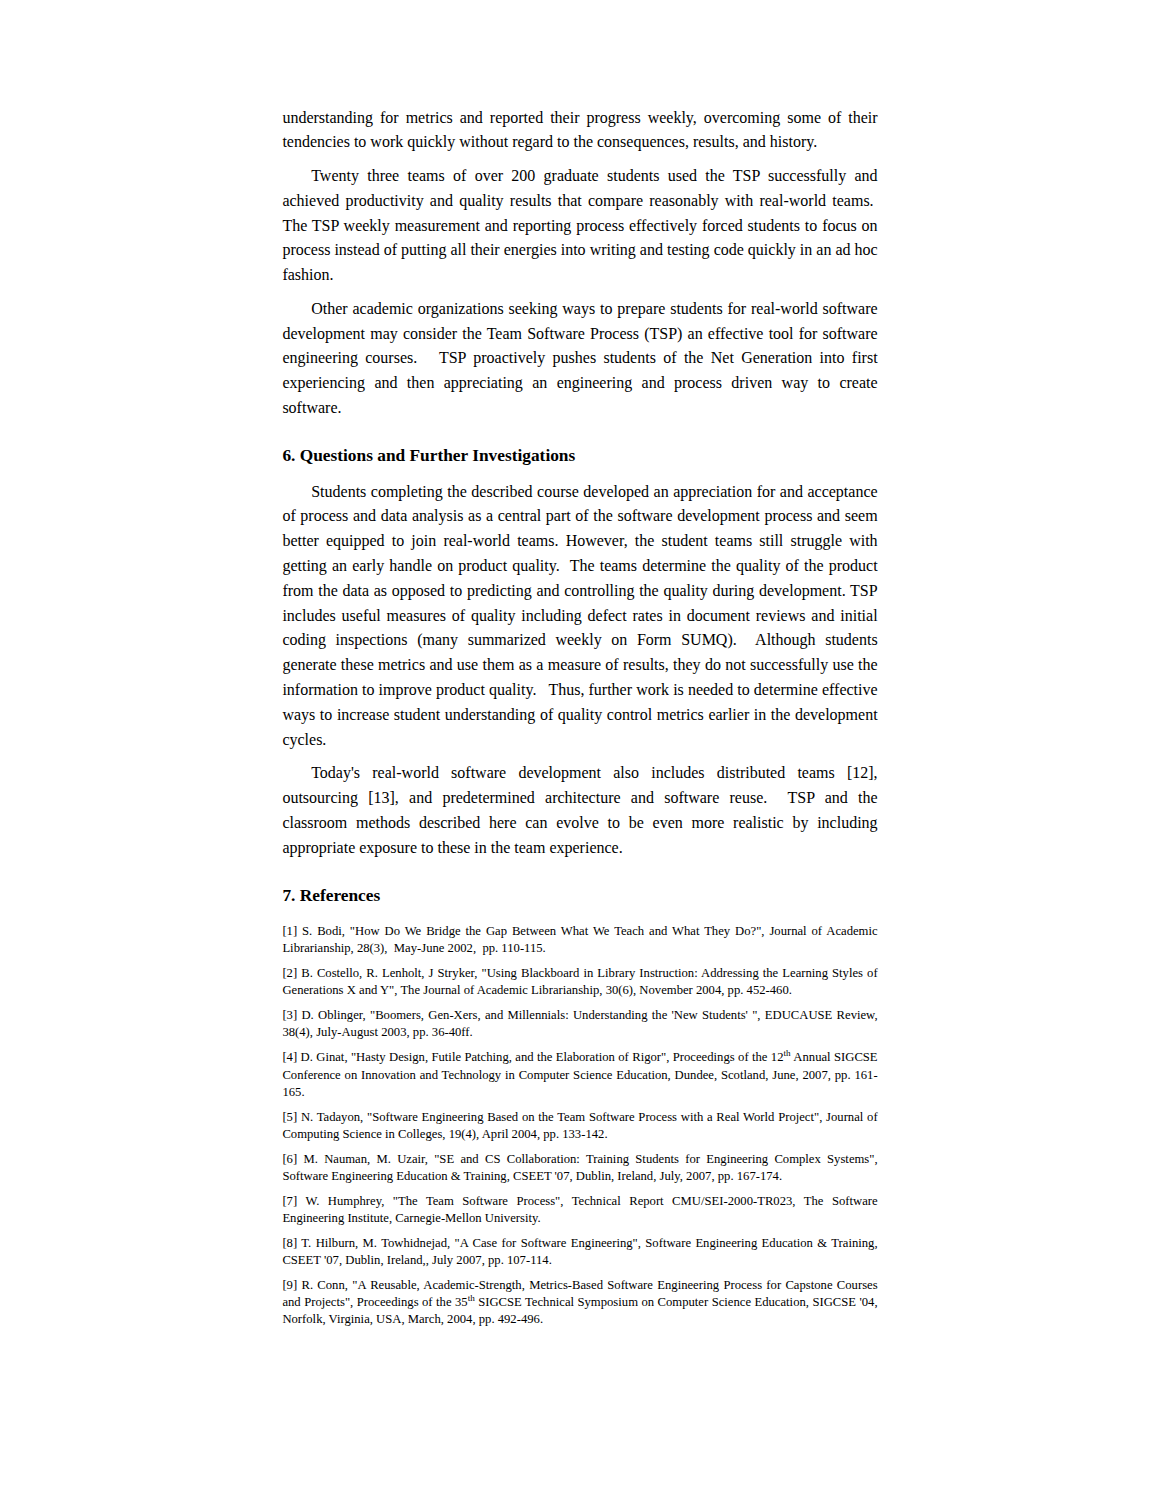understanding for metrics and reported their progress weekly, overcoming some of their tendencies to work quickly without regard to the consequences, results, and history.
Twenty three teams of over 200 graduate students used the TSP successfully and achieved productivity and quality results that compare reasonably with real-world teams. The TSP weekly measurement and reporting process effectively forced students to focus on process instead of putting all their energies into writing and testing code quickly in an ad hoc fashion.
Other academic organizations seeking ways to prepare students for real-world software development may consider the Team Software Process (TSP) an effective tool for software engineering courses. TSP proactively pushes students of the Net Generation into first experiencing and then appreciating an engineering and process driven way to create software.
6. Questions and Further Investigations
Students completing the described course developed an appreciation for and acceptance of process and data analysis as a central part of the software development process and seem better equipped to join real-world teams. However, the student teams still struggle with getting an early handle on product quality. The teams determine the quality of the product from the data as opposed to predicting and controlling the quality during development. TSP includes useful measures of quality including defect rates in document reviews and initial coding inspections (many summarized weekly on Form SUMQ). Although students generate these metrics and use them as a measure of results, they do not successfully use the information to improve product quality. Thus, further work is needed to determine effective ways to increase student understanding of quality control metrics earlier in the development cycles.
Today's real-world software development also includes distributed teams [12], outsourcing [13], and predetermined architecture and software reuse. TSP and the classroom methods described here can evolve to be even more realistic by including appropriate exposure to these in the team experience.
7. References
[1] S. Bodi, "How Do We Bridge the Gap Between What We Teach and What They Do?", Journal of Academic Librarianship, 28(3), May-June 2002, pp. 110-115.
[2] B. Costello, R. Lenholt, J Stryker, "Using Blackboard in Library Instruction: Addressing the Learning Styles of Generations X and Y", The Journal of Academic Librarianship, 30(6), November 2004, pp. 452-460.
[3] D. Oblinger, "Boomers, Gen-Xers, and Millennials: Understanding the 'New Students' ", EDUCAUSE Review, 38(4), July-August 2003, pp. 36-40ff.
[4] D. Ginat, "Hasty Design, Futile Patching, and the Elaboration of Rigor", Proceedings of the 12th Annual SIGCSE Conference on Innovation and Technology in Computer Science Education, Dundee, Scotland, June, 2007, pp. 161-165.
[5] N. Tadayon, "Software Engineering Based on the Team Software Process with a Real World Project", Journal of Computing Science in Colleges, 19(4), April 2004, pp. 133-142.
[6] M. Nauman, M. Uzair, "SE and CS Collaboration: Training Students for Engineering Complex Systems", Software Engineering Education & Training, CSEET '07, Dublin, Ireland, July, 2007, pp. 167-174.
[7] W. Humphrey, "The Team Software Process", Technical Report CMU/SEI-2000-TR023, The Software Engineering Institute, Carnegie-Mellon University.
[8] T. Hilburn, M. Towhidnejad, "A Case for Software Engineering", Software Engineering Education & Training, CSEET '07, Dublin, Ireland,, July 2007, pp. 107-114.
[9] R. Conn, "A Reusable, Academic-Strength, Metrics-Based Software Engineering Process for Capstone Courses and Projects", Proceedings of the 35th SIGCSE Technical Symposium on Computer Science Education, SIGCSE '04, Norfolk, Virginia, USA, March, 2004, pp. 492-496.